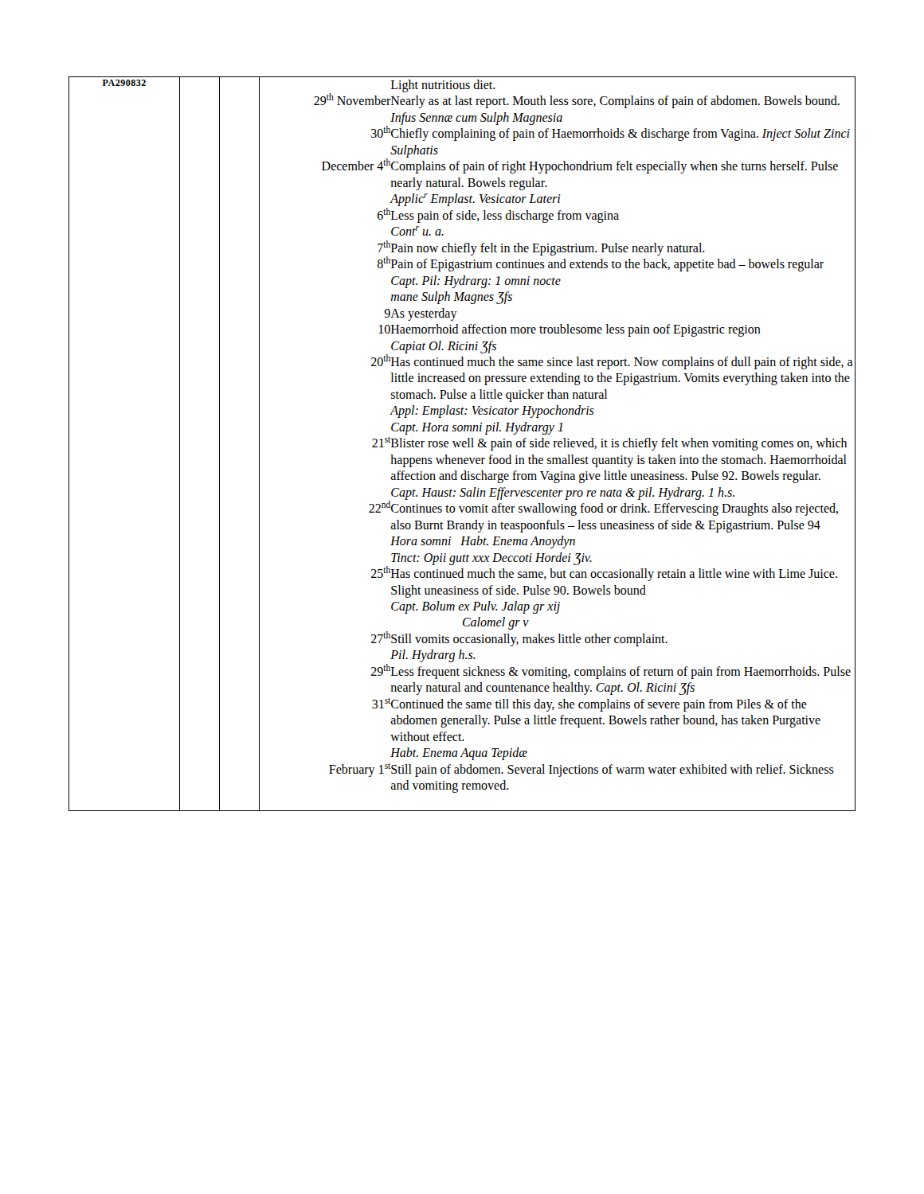| PA290832 | | | / / Light nutritious diet. / / 29 th November / Nearly as at last report. Mouth less sore, Complains of pain of abdomen. Bowels bound. Infus Sennæ cum Sulph Magnesia / / 30 th / Chiefly complaining of pain of Haemorrhoids & discharge from Vagina. Inject Solut Zinci Sulphatis / / December 4 th / Complains of pain of right Hypochondrium felt especially when she turns herself. Pulse nearly natural. Bowels regular. Applic r Emplast. Vesicator Lateri / / 6 th / Less pain of side, less discharge from vagina Cont r u. a. / / 7 th / Pain now chiefly felt in the Epigastrium. Pulse nearly natural. / / 8 th / Pain of Epigastrium continues and extends to the back, appetite bad – bowels regular Capt. Pil: Hydrarg: 1 omni nocte mane Sulph Magnes Ʒfs / / 9 / As yesterday / / 10 / Haemorrhoid affection more troublesome less pain oof Epigastric region Capiat Ol. Ricini Ʒfs / / 20 th / Has continued much the same since last report. Now complains of dull pain of right side, a little increased on pressure extending to the Epigastrium. Vomits everything taken into the stomach. Pulse a little quicker than natural Appl: Emplast: Vesicator Hypochondris Capt. Hora somni pil. Hydrargy 1 / / 21 st / Blister rose well & pain of side relieved, it is chiefly felt when vomiting comes on, which happens whenever food in the smallest quantity is taken into the stomach. Haemorrhoidal affection and discharge from Vagina give little uneasiness. Pulse 92. Bowels regular. Capt. Haust: Salin Effervescenter pro re nata & pil. Hydrarg. 1 h.s. / / 22 nd / Continues to vomit after swallowing food or drink. Effervescing Draughts also rejected, also Burnt Brandy in teaspoonfuls – less uneasiness of side & Epigastrium. Pulse 94 Hora somni Habt. Enema Anoydyn Tinct: Opii gutt xxx Deccoti Hordei Ʒiv. / / 25 th / Has continued much the same, but can occasionally retain a little wine with Lime Juice. Slight uneasiness of side. Pulse 90. Bowels bound Capt. Bolum ex Pulv. Jalap gr xij Calomel gr v / / 27 th / Still vomits occasionally, makes little other complaint. Pil. Hydrarg h.s. / / 29 th / Less frequent sickness & vomiting, complains of return of pain from Haemorrhoids. Pulse nearly natural and countenance healthy. Capt. Ol. Ricini Ʒfs / / 31 st / Continued the same till this day, she complains of severe pain from Piles & of the abdomen generally. Pulse a little frequent. Bowels rather bound, has taken Purgative without effect. Habt. Enema Aqua Tepidæ / / February 1 st / Still pain of abdomen. Several Injections of warm water exhibited with relief. Sickness and vomiting removed. / |